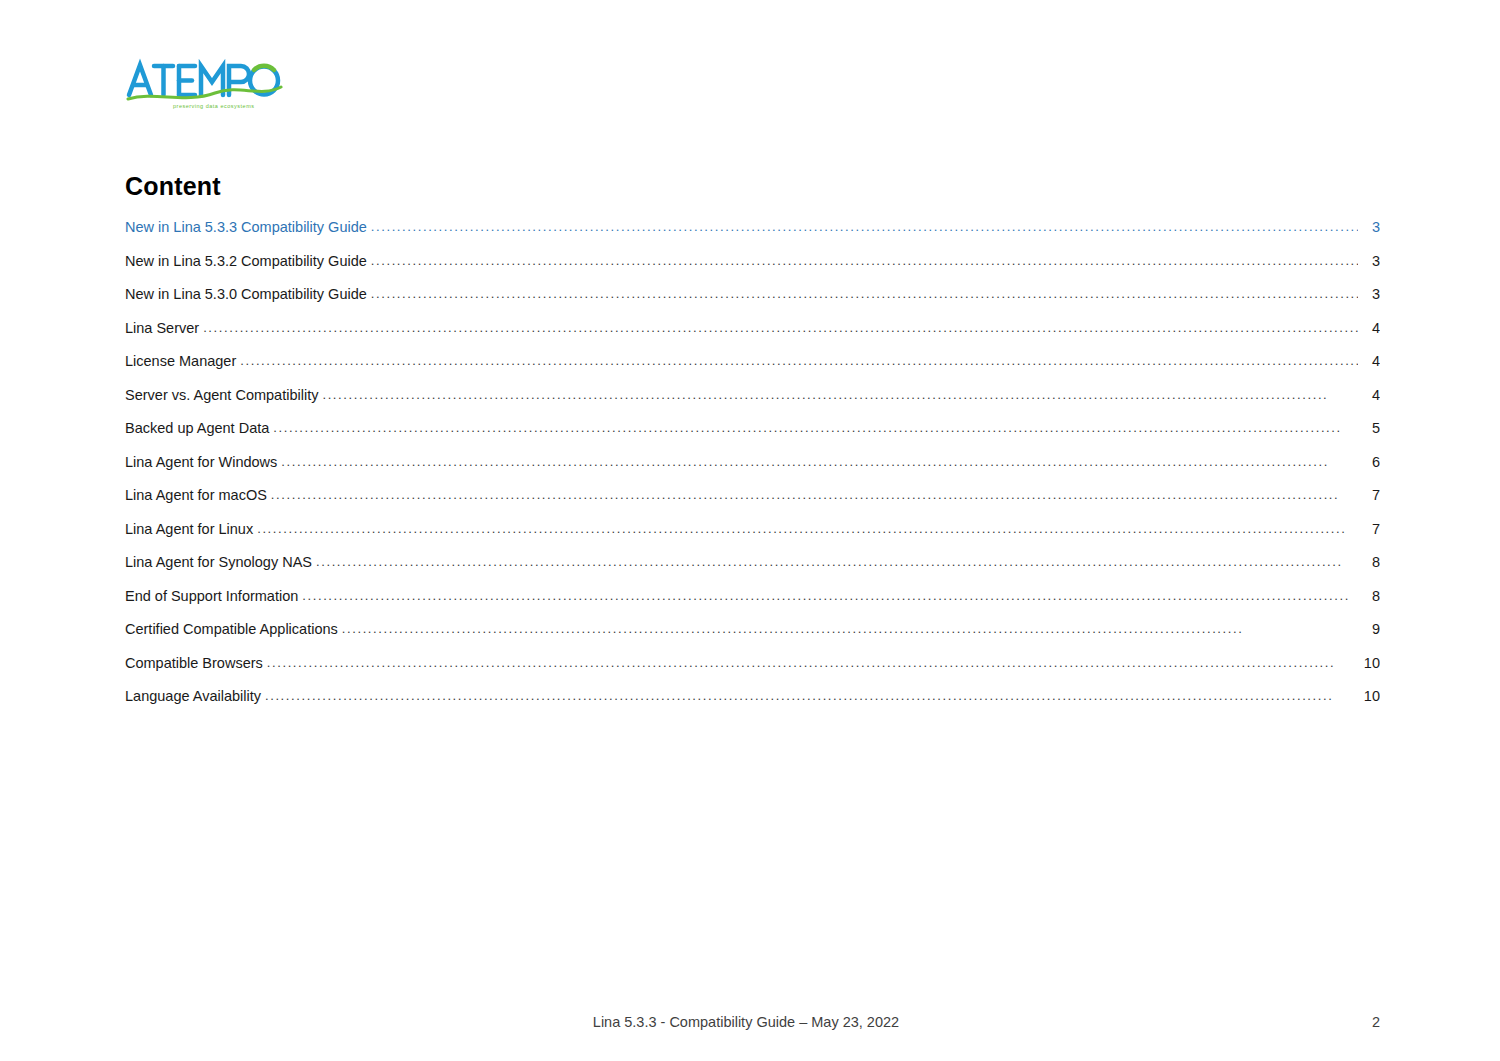preserving data ecosystems
Content
New in Lina 5.3.3 Compatibility Guide ........................................................................................................................................................................................................... 3
New in Lina 5.3.2 Compatibility Guide ........................................................................................................................................................................................................... 3
New in Lina 5.3.0 Compatibility Guide ........................................................................................................................................................................................................... 3
Lina Server ................................................................................................................................................................................................................................................. 4
License Manager ..................................................................................................................................................................................................................................... 4
Server vs. Agent Compatibility ................................................................................................................................................................................................. 4
Backed up Agent Data ............................................................................................................................................................................................................. 5
Lina Agent for Windows ......................................................................................................................................................................................................... 6
Lina Agent for macOS ............................................................................................................................................................................................................. 7
Lina Agent for Linux ................................................................................................................................................................................................................. 7
Lina Agent for Synology NAS ..................................................................................................................................................................................................... 8
End of Support Information ......................................................................................................................................................................................................... 8
Certified Compatible Applications ............................................................................................................................................................................. 9
Compatible Browsers ............................................................................................................................................................................................................. 10
Language Availability ............................................................................................................................................................................................................. 10
Lina 5.3.3 - Compatibility Guide – May 23, 2022
2